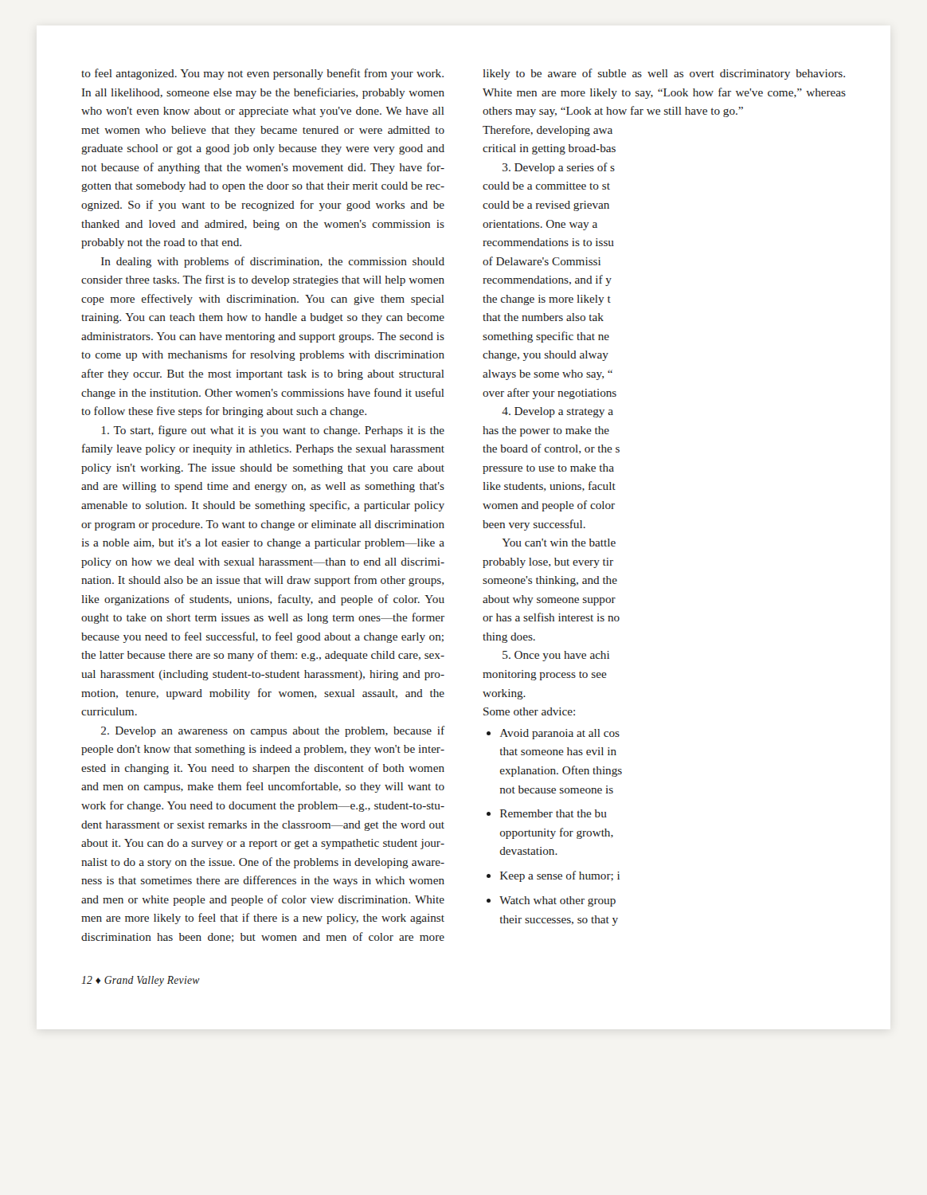to feel antagonized. You may not even personally benefit from your work. In all likelihood, someone else may be the beneficiaries, probably women who won't even know about or appreciate what you've done. We have all met women who believe that they became tenured or were admitted to graduate school or got a good job only because they were very good and not because of anything that the women's movement did. They have forgotten that somebody had to open the door so that their merit could be recognized. So if you want to be recognized for your good works and be thanked and loved and admired, being on the women's commission is probably not the road to that end.
In dealing with problems of discrimination, the commission should consider three tasks. The first is to develop strategies that will help women cope more effectively with discrimination. You can give them special training. You can teach them how to handle a budget so they can become administrators. You can have mentoring and support groups. The second is to come up with mechanisms for resolving problems with discrimination after they occur. But the most important task is to bring about structural change in the institution. Other women's commissions have found it useful to follow these five steps for bringing about such a change.
1. To start, figure out what it is you want to change. Perhaps it is the family leave policy or inequity in athletics. Perhaps the sexual harassment policy isn't working. The issue should be something that you care about and are willing to spend time and energy on, as well as something that's amenable to solution. It should be something specific, a particular policy or program or procedure. To want to change or eliminate all discrimination is a noble aim, but it's a lot easier to change a particular problem—like a policy on how we deal with sexual harassment—than to end all discrimination. It should also be an issue that will draw support from other groups, like organizations of students, unions, faculty, and people of color. You ought to take on short term issues as well as long term ones—the former because you need to feel successful, to feel good about a change early on; the latter because there are so many of them: e.g., adequate child care, sexual harassment (including student-to-student harassment), hiring and promotion, tenure, upward mobility for women, sexual assault, and the curriculum.
2. Develop an awareness on campus about the problem, because if people don't know that something is indeed a problem, they won't be interested in changing it. You need to sharpen the discontent of both women and men on campus, make them feel uncomfortable, so they will want to work for change. You need to document the problem—e.g., student-to-student harassment or sexist remarks in the classroom—and get the word out about it. You can do a survey or a report or get a sympathetic student journalist to do a story on the issue. One of the problems in developing awareness is that sometimes there are differences in the ways in which women and men or white people and people of color view discrimination. White men are more likely to feel that if there is a new policy, the work against discrimination has been done; but women and men of color are more likely to be aware of subtle as well as overt discriminatory behaviors. White men are more likely to say, “Look how far we've come,” whereas others may say, “Look at how far we still have to go.”
Therefore, developing awa
critical in getting broad-bas
3. Develop a series of s
could be a committee to st
could be a revised grievan
orientations. One way a
recommendations is to issu
of Delaware's Commissi
recommendations, and if y
the change is more likely t
that the numbers also tak
something specific that ne
change, you should alway
always be some who say, “
over after your negotiations
4. Develop a strategy a
has the power to make the
the board of control, or the s
pressure to use to make tha
like students, unions, facult
women and people of color
been very successful.
You can't win the battle
probably lose, but every tir
someone's thinking, and the
about why someone suppor
or has a selfish interest is no
thing does.
5. Once you have achi
monitoring process to see
working.
Some other advice:
Avoid paranoia at all cos
that someone has evil in
explanation. Often things
not because someone is
Remember that the bu
opportunity for growth,
devastation.
Keep a sense of humor; i
Watch what other group
their successes, so that y
12 ♦ Grand Valley Review